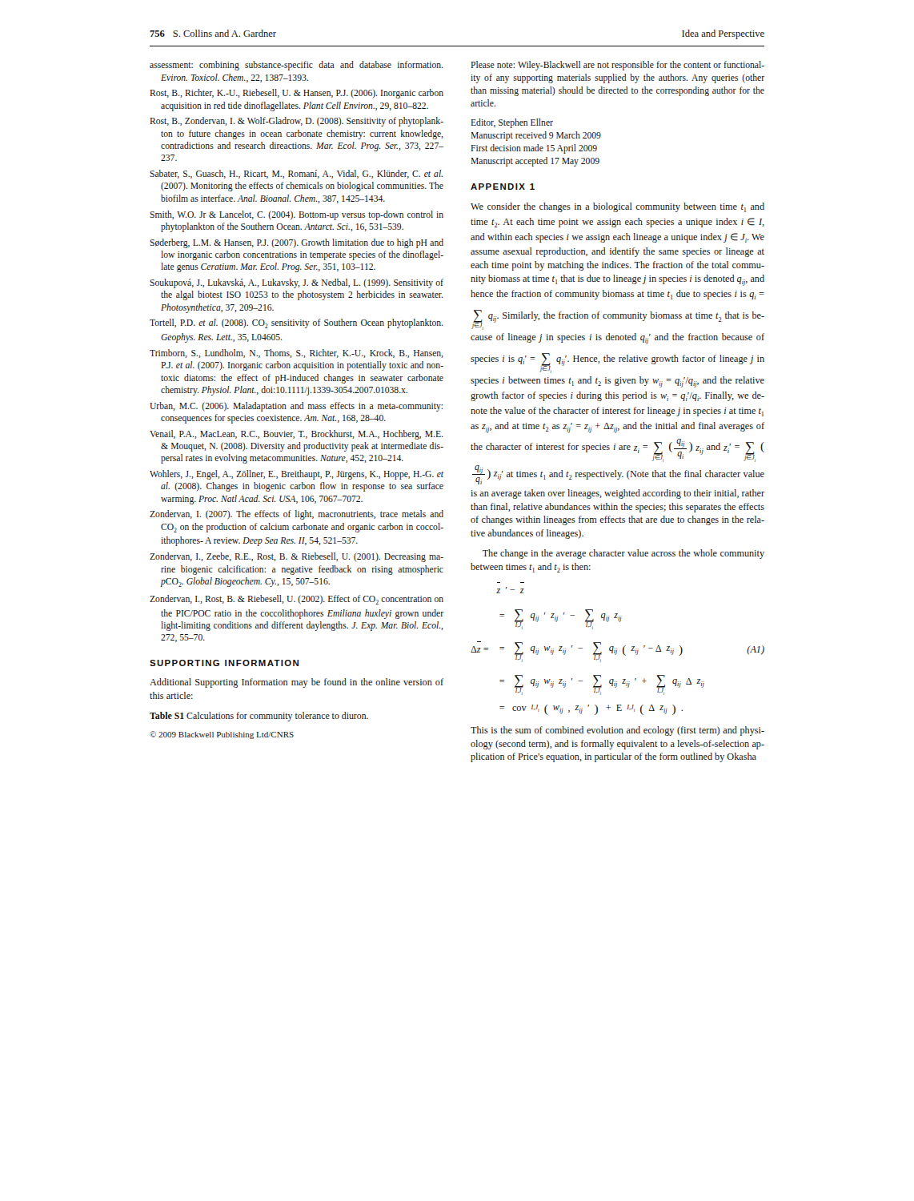756 S. Collins and A. Gardner
Idea and Perspective
assessment: combining substance-specific data and database information. Eviron. Toxicol. Chem., 22, 1387–1393.
Rost, B., Richter, K.-U., Riebesell, U. & Hansen, P.J. (2006). Inorganic carbon acquisition in red tide dinoflagellates. Plant Cell Environ., 29, 810–822.
Rost, B., Zondervan, I. & Wolf-Gladrow, D. (2008). Sensitivity of phytoplankton to future changes in ocean carbonate chemistry: current knowledge, contradictions and research direactions. Mar. Ecol. Prog. Ser., 373, 227–237.
Sabater, S., Guasch, H., Ricart, M., Romaní, A., Vidal, G., Klünder, C. et al. (2007). Monitoring the effects of chemicals on biological communities. The biofilm as interface. Anal. Bioanal. Chem., 387, 1425–1434.
Smith, W.O. Jr & Lancelot, C. (2004). Bottom-up versus top-down control in phytoplankton of the Southern Ocean. Antarct. Sci., 16, 531–539.
Søderberg, L.M. & Hansen, P.J. (2007). Growth limitation due to high pH and low inorganic carbon concentrations in temperate species of the dinoflagellate genus Ceratium. Mar. Ecol. Prog. Ser., 351, 103–112.
Soukupová, J., Lukavská, A., Lukavsky, J. & Nedbal, L. (1999). Sensitivity of the algal biotest ISO 10253 to the photosystem 2 herbicides in seawater. Photosynthetica, 37, 209–216.
Tortell, P.D. et al. (2008). CO2 sensitivity of Southern Ocean phytoplankton. Geophys. Res. Lett., 35, L04605.
Trimborn, S., Lundholm, N., Thoms, S., Richter, K.-U., Krock, B., Hansen, P.J. et al. (2007). Inorganic carbon acquisition in potentially toxic and non-toxic diatoms: the effect of pH-induced changes in seawater carbonate chemistry. Physiol. Plant., doi:10.1111/j.1339-3054.2007.01038.x.
Urban, M.C. (2006). Maladaptation and mass effects in a meta-community: consequences for species coexistence. Am. Nat., 168, 28–40.
Venail, P.A., MacLean, R.C., Bouvier, T., Brockhurst, M.A., Hochberg, M.E. & Mouquet, N. (2008). Diversity and productivity peak at intermediate dispersal rates in evolving metacommunities. Nature, 452, 210–214.
Wohlers, J., Engel, A., Zöllner, E., Breithaupt, P., Jürgens, K., Hoppe, H.-G. et al. (2008). Changes in biogenic carbon flow in response to sea surface warming. Proc. Natl Acad. Sci. USA, 106, 7067–7072.
Zondervan, I. (2007). The effects of light, macronutrients, trace metals and CO2 on the production of calcium carbonate and organic carbon in coccolithophores- A review. Deep Sea Res. II, 54, 521–537.
Zondervan, I., Zeebe, R.E., Rost, B. & Riebesell, U. (2001). Decreasing marine biogenic calcification: a negative feedback on rising atmospheric p CO2. Global Biogeochem. Cy., 15, 507–516.
Zondervan, I., Rost, B. & Riebesell, U. (2002). Effect of CO2 concentration on the PIC/POC ratio in the coccolithophores Emiliana huxleyi grown under light-limiting conditions and different daylengths. J. Exp. Mar. Biol. Ecol., 272, 55–70.
Supporting Information
Additional Supporting Information may be found in the online version of this article:
Table S1 Calculations for community tolerance to diuron.
© 2009 Blackwell Publishing Ltd/CNRS
Please note: Wiley-Blackwell are not responsible for the content or functionality of any supporting materials supplied by the authors. Any queries (other than missing material) should be directed to the corresponding author for the article.
Editor, Stephen Ellner
Manuscript received 9 March 2009
First decision made 15 April 2009
Manuscript accepted 17 May 2009
Appendix 1
We consider the changes in a biological community between time t1 and time t2. At each time point we assign each species a unique index i ∈ I, and within each species i we assign each lineage a unique index j ∈ Ji. We assume asexual reproduction, and identify the same species or lineage at each time point by matching the indices. The fraction of the total community biomass at time t1 that is due to lineage j in species i is denoted qij, and hence the fraction of community biomass at time t1 due to species i is qi = ∑j∈Ji qij. Similarly, the fraction of community biomass at time t2 that is because of lineage j in species i is denoted qij′ and the fraction because of species i is qi′ = ∑j∈Ji qij′. Hence, the relative growth factor of lineage j in species i between times t1 and t2 is given by wij = qij′/qij, and the relative growth factor of species i during this period is wi = qi′/qi. Finally, we denote the value of the character of interest for lineage j in species i at time t1 as zij, and at time t2 as zij′ = zij + Δzij, and the initial and final averages of the character of interest for species i are zi = ∑j∈Ji (qij qi) zij and zi′ = ∑j∈Ji (qij qi) zij′ at times t1 and t2 respectively. (Note that the final character value is an average taken over lineages, weighted according to their initial, rather than final, relative abundances within the species; this separates the effects of changes within lineages from effects that are due to changes in the relative abundances of lineages).
The change in the average character value across the whole community between times t1 and t2 is then:
Δz =
z′ − z
= ∑I,Ji qij′zij′ − ∑I,Ji qij zij
= ∑I,Ji qij wij zij′ − ∑I,Ji qij(zij′ − Δzij)
= ∑I,Ji qij wij zij′ − ∑I,Ji qij zij′ + ∑I,Ji qij Δzij
= covI,Ji(wij, zij′) + EI,Ji(Δzij).
(A1)
This is the sum of combined evolution and ecology (first term) and physiology (second term), and is formally equivalent to a levels-of-selection application of Price's equation, in particular of the form outlined by Okasha